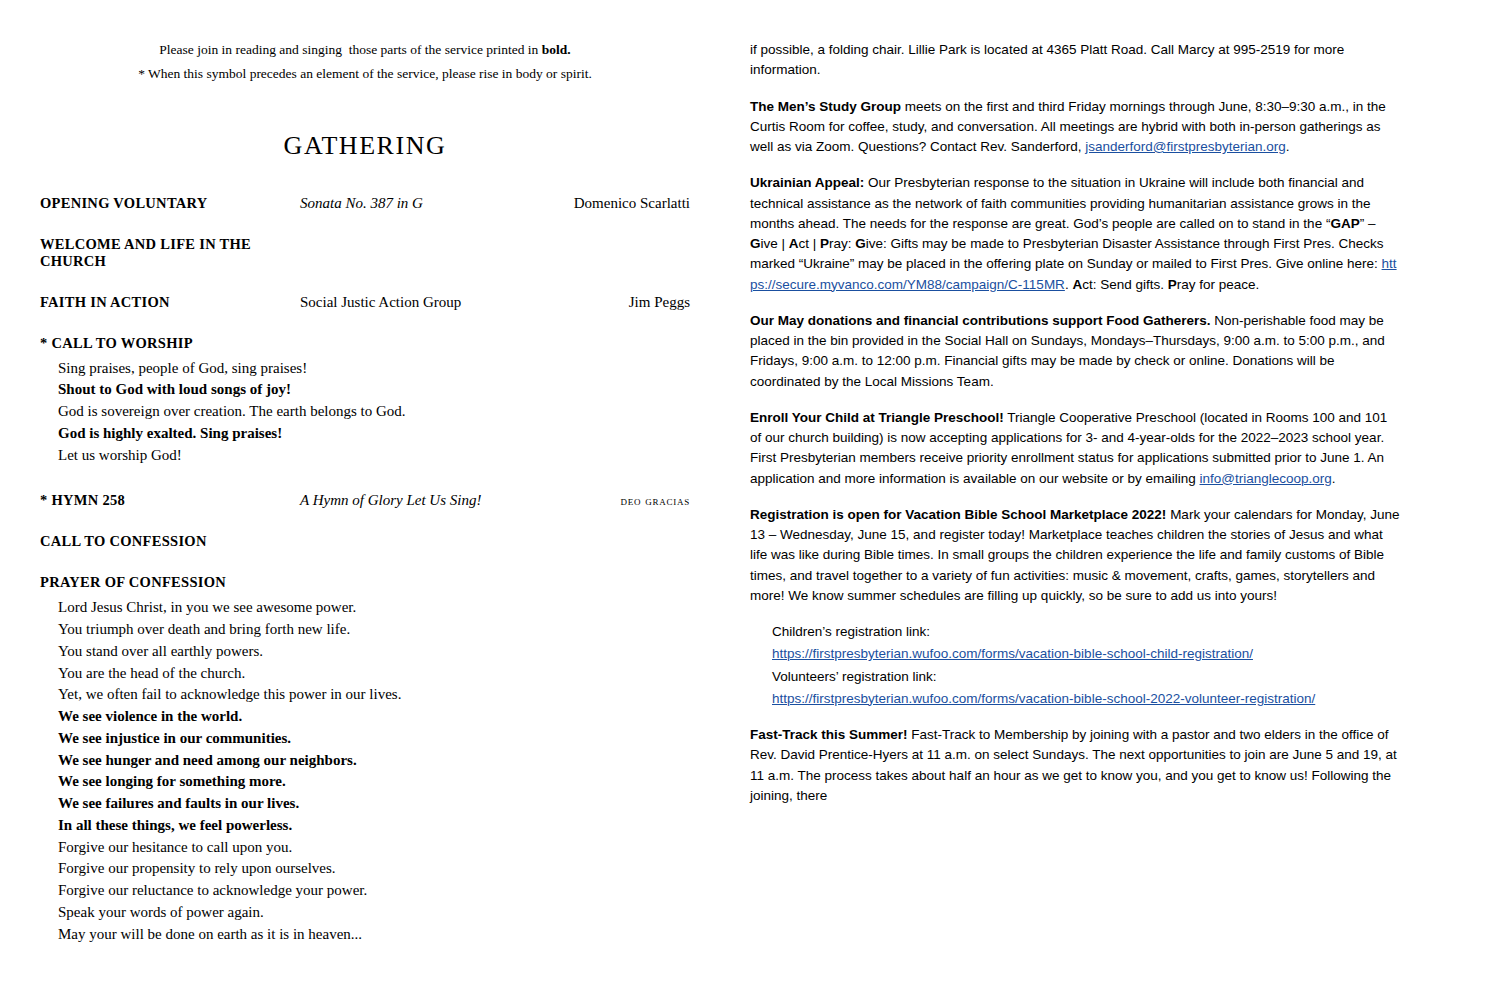Please join in reading and singing those parts of the service printed in bold.
* When this symbol precedes an element of the service, please rise in body or spirit.
GATHERING
Opening Voluntary Sonata No. 387 in G Domenico Scarlatti
Welcome and Life in the Church
Faith in Action Social Justic Action Group Jim Peggs
* Call to Worship
Sing praises, people of God, sing praises!
Shout to God with loud songs of joy!
God is sovereign over creation. The earth belongs to God.
God is highly exalted. Sing praises!
Let us worship God!
* Hymn 258 A Hymn of Glory Let Us Sing! deo gracias
Call to Confession
Prayer of Confession
Lord Jesus Christ, in you we see awesome power.
You triumph over death and bring forth new life.
You stand over all earthly powers.
You are the head of the church.
Yet, we often fail to acknowledge this power in our lives.
We see violence in the world.
We see injustice in our communities.
We see hunger and need among our neighbors.
We see longing for something more.
We see failures and faults in our lives.
In all these things, we feel powerless.
Forgive our hesitance to call upon you.
Forgive our propensity to rely upon ourselves.
Forgive our reluctance to acknowledge your power.
Speak your words of power again.
May your will be done on earth as it is in heaven...
if possible, a folding chair. Lillie Park is located at 4365 Platt Road. Call Marcy at 995-2519 for more information.
The Men’s Study Group meets on the first and third Friday mornings through June, 8:30–9:30 a.m., in the Curtis Room for coffee, study, and conversation. All meetings are hybrid with both in-person gatherings as well as via Zoom. Questions? Contact Rev. Sanderford, jsanderford@firstpresbyterian.org.
Ukrainian Appeal: Our Presbyterian response to the situation in Ukraine will include both financial and technical assistance as the network of faith communities providing humanitarian assistance grows in the months ahead. The needs for the response are great. God’s people are called on to stand in the “GAP” – Give | Act | Pray: Give: Gifts may be made to Presbyterian Disaster Assistance through First Pres. Checks marked “Ukraine” may be placed in the offering plate on Sunday or mailed to First Pres. Give online here: https://secure.myvanco.com/YM88/campaign/C-115MR. Act: Send gifts. Pray for peace.
Our May donations and financial contributions support Food Gatherers. Non-perishable food may be placed in the bin provided in the Social Hall on Sundays, Mondays–Thursdays, 9:00 a.m. to 5:00 p.m., and Fridays, 9:00 a.m. to 12:00 p.m. Financial gifts may be made by check or online. Donations will be coordinated by the Local Missions Team.
Enroll Your Child at Triangle Preschool! Triangle Cooperative Preschool (located in Rooms 100 and 101 of our church building) is now accepting applications for 3- and 4-year-olds for the 2022–2023 school year. First Presbyterian members receive priority enrollment status for applications submitted prior to June 1. An application and more information is available on our website or by emailing info@trianglecoop.org.
Registration is open for Vacation Bible School Marketplace 2022! Mark your calendars for Monday, June 13 – Wednesday, June 15, and register today! Marketplace teaches children the stories of Jesus and what life was like during Bible times. In small groups the children experience the life and family customs of Bible times, and travel together to a variety of fun activities: music & movement, crafts, games, storytellers and more! We know summer schedules are filling up quickly, so be sure to add us into yours!
Children’s registration link:
https://firstpresbyterian.wufoo.com/forms/vacation-bible-school-child-registration/
Volunteers’ registration link:
https://firstpresbyterian.wufoo.com/forms/vacation-bible-school-2022-volunteer-registration/
Fast-Track this Summer! Fast-Track to Membership by joining with a pastor and two elders in the office of Rev. David Prentice-Hyers at 11 a.m. on select Sundays. The next opportunities to join are June 5 and 19, at 11 a.m. The process takes about half an hour as we get to know you, and you get to know us! Following the joining, there